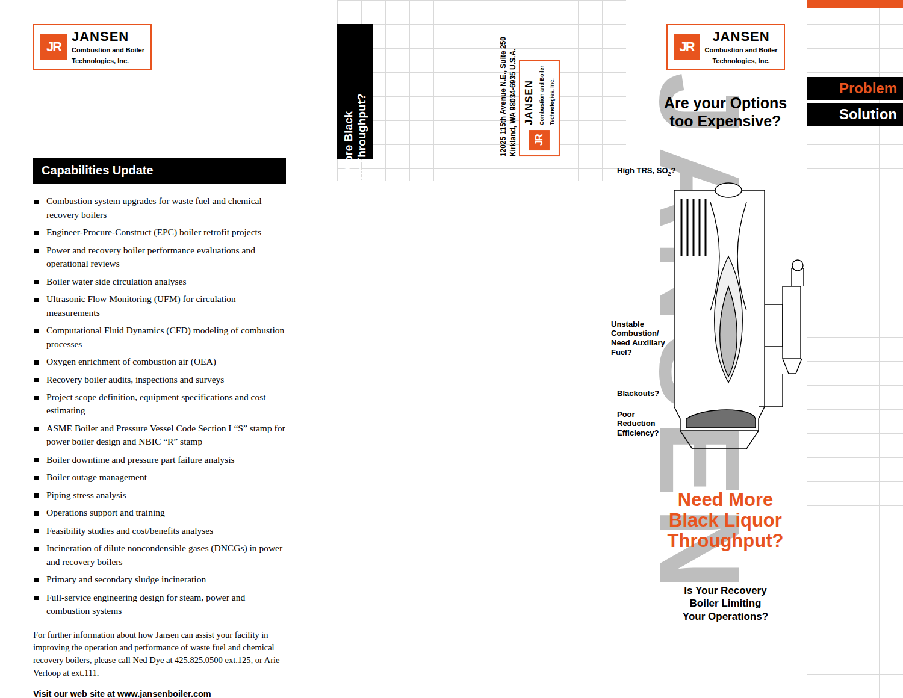JANSEN
Problem
Solution
JR JANSEN
Combustion and Boiler
Technologies, Inc.
Capabilities Update
Combustion system upgrades for waste fuel and chemical recovery boilers
Engineer-Procure-Construct (EPC) boiler retrofit projects
Power and recovery boiler performance evaluations and operational reviews
Boiler water side circulation analyses
Ultrasonic Flow Monitoring (UFM) for circulation measurements
Computational Fluid Dynamics (CFD) modeling of combustion processes
Oxygen enrichment of combustion air (OEA)
Recovery boiler audits, inspections and surveys
Project scope definition, equipment specifications and cost estimating
ASME Boiler and Pressure Vessel Code Section I “S” stamp for power boiler design and NBIC “R” stamp
Boiler downtime and pressure part failure analysis
Boiler outage management
Piping stress analysis
Operations support and training
Feasibility studies and cost/benefits analyses
Incineration of dilute noncondensible gases (DNCGs) in power and recovery boilers
Primary and secondary sludge incineration
Full-service engineering design for steam, power and combustion systems
For further information about how Jansen can assist your facility in improving the operation and performance of waste fuel and chemical recovery boilers, please call Ned Dye at 425.825.0500 ext.125, or Arie Verloop at ext.111.
Visit our web site at www.jansenboiler.com
Need More Black
Liquor Throughput?
12025 115th Avenue N.E., Suite 250
Kirkland, WA 98034-6935 U.S.A.
JR JANSEN
Combustion and Boiler
Technologies, Inc.
JR JANSEN
Combustion and Boiler
Technologies, Inc.
Are your Options
too Expensive?
High TRS, SO2?
Unstable
Combustion/
Need Auxiliary
Fuel?
Blackouts?
Poor
Reduction
Efficiency?
Need More
Black Liquor
Throughput?
Is Your Recovery
Boiler Limiting
Your Operations?